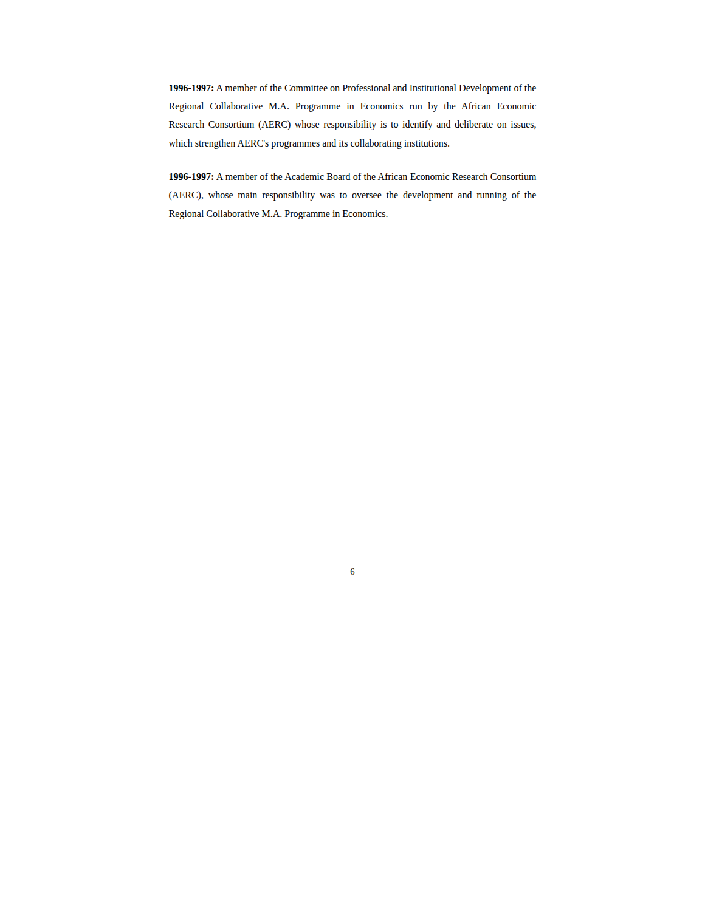1996-1997: A member of the Committee on Professional and Institutional Development of the Regional Collaborative M.A. Programme in Economics run by the African Economic Research Consortium (AERC) whose responsibility is to identify and deliberate on issues, which strengthen AERC's programmes and its collaborating institutions.
1996-1997: A member of the Academic Board of the African Economic Research Consortium (AERC), whose main responsibility was to oversee the development and running of the Regional Collaborative M.A. Programme in Economics.
6